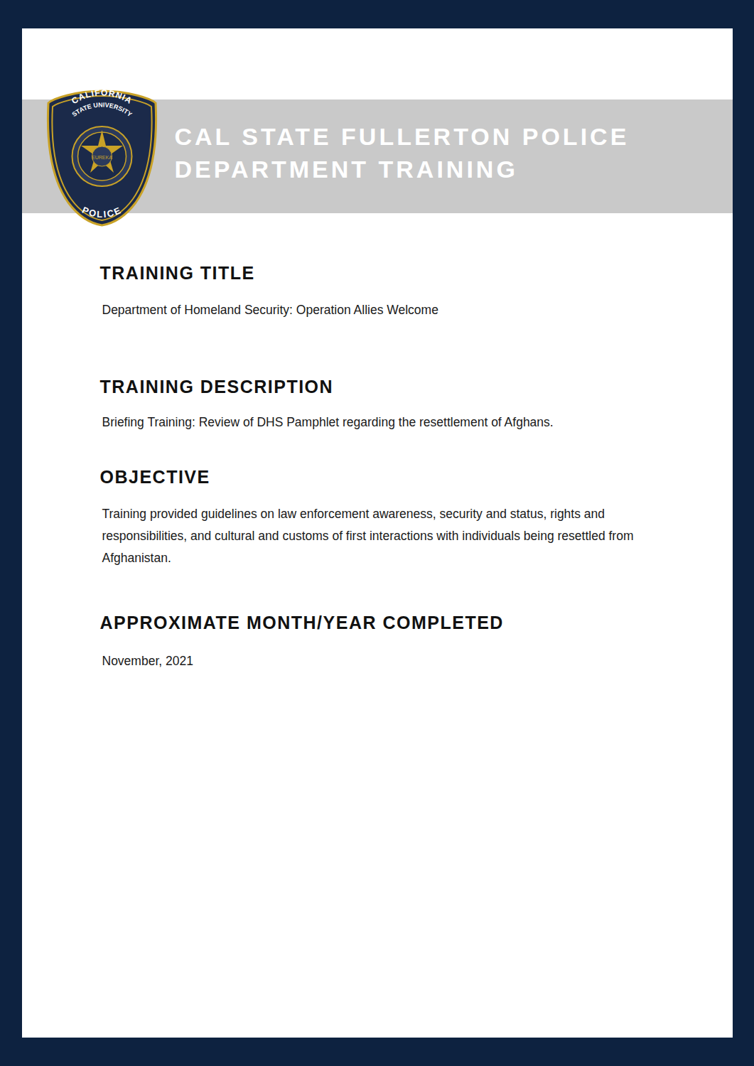Cal State Fullerton Police
Department Training
EUREKA CALIFORNIA STATE UNIVERSITY POLICE
Training Title
Department of Homeland Security: Operation Allies Welcome
Training Description
Briefing Training: Review of DHS Pamphlet regarding the resettlement of Afghans.
Objective
Training provided guidelines on law enforcement awareness, security and status, rights and responsibilities, and cultural and customs of first interactions with individuals being resettled from Afghanistan.
Approximate Month/Year Completed
November, 2021